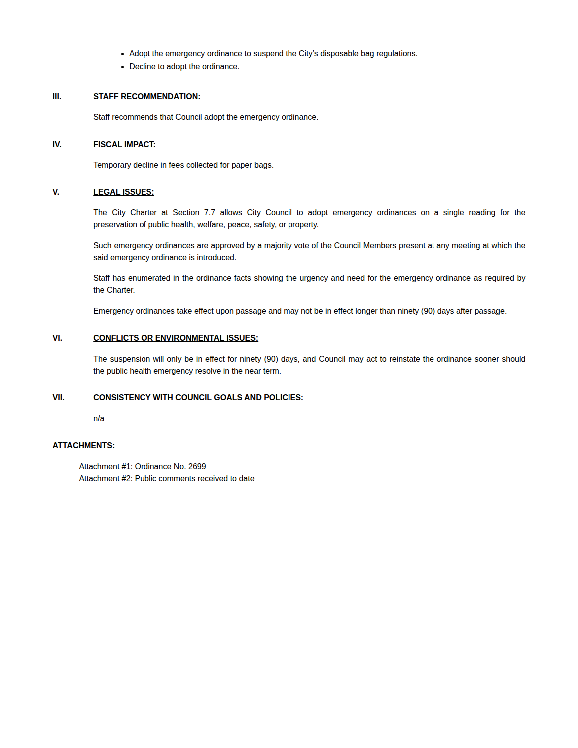Adopt the emergency ordinance to suspend the City’s disposable bag regulations.
Decline to adopt the ordinance.
III. STAFF RECOMMENDATION:
Staff recommends that Council adopt the emergency ordinance.
IV. FISCAL IMPACT:
Temporary decline in fees collected for paper bags.
V. LEGAL ISSUES:
The City Charter at Section 7.7 allows City Council to adopt emergency ordinances on a single reading for the preservation of public health, welfare, peace, safety, or property.
Such emergency ordinances are approved by a majority vote of the Council Members present at any meeting at which the said emergency ordinance is introduced.
Staff has enumerated in the ordinance facts showing the urgency and need for the emergency ordinance as required by the Charter.
Emergency ordinances take effect upon passage and may not be in effect longer than ninety (90) days after passage.
VI. CONFLICTS OR ENVIRONMENTAL ISSUES:
The suspension will only be in effect for ninety (90) days, and Council may act to reinstate the ordinance sooner should the public health emergency resolve in the near term.
VII. CONSISTENCY WITH COUNCIL GOALS AND POLICIES:
n/a
ATTACHMENTS:
Attachment #1: Ordinance No. 2699
Attachment #2: Public comments received to date